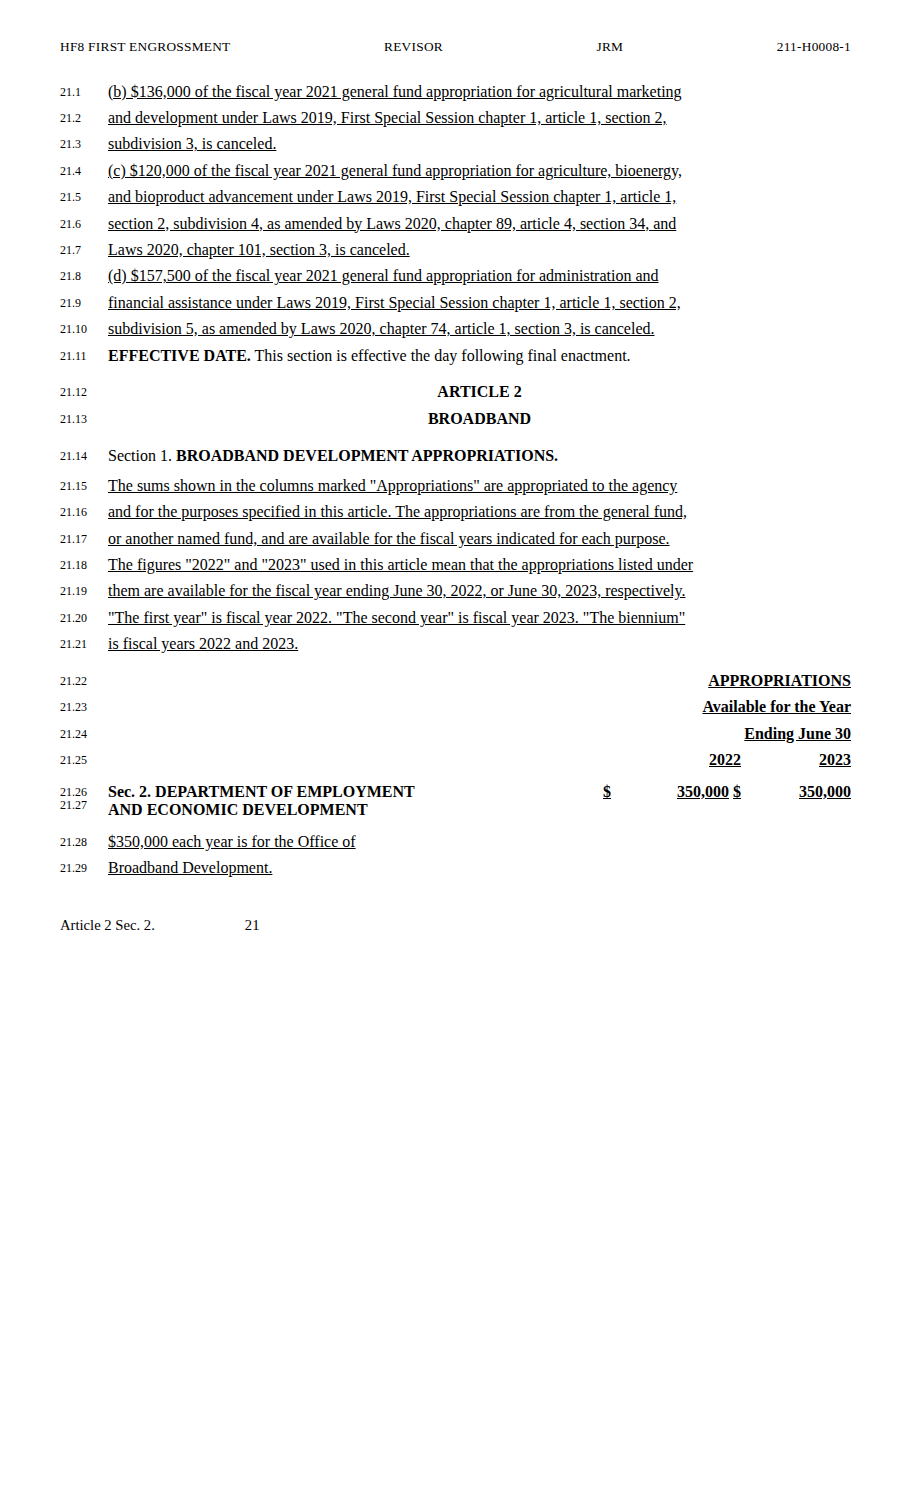HF8 FIRST ENGROSSMENT REVISOR JRM 211-H0008-1
21.1
(b) $136,000 of the fiscal year 2021 general fund appropriation for agricultural marketing
21.2
and development under Laws 2019, First Special Session chapter 1, article 1, section 2,
21.3
subdivision 3, is canceled.
21.4
(c) $120,000 of the fiscal year 2021 general fund appropriation for agriculture, bioenergy,
21.5
and bioproduct advancement under Laws 2019, First Special Session chapter 1, article 1,
21.6
section 2, subdivision 4, as amended by Laws 2020, chapter 89, article 4, section 34, and
21.7
Laws 2020, chapter 101, section 3, is canceled.
21.8
(d) $157,500 of the fiscal year 2021 general fund appropriation for administration and
21.9
financial assistance under Laws 2019, First Special Session chapter 1, article 1, section 2,
21.10
subdivision 5, as amended by Laws 2020, chapter 74, article 1, section 3, is canceled.
21.11
EFFECTIVE DATE. This section is effective the day following final enactment.
21.12
ARTICLE 2
21.13
BROADBAND
21.14
Section 1. BROADBAND DEVELOPMENT APPROPRIATIONS.
21.15
The sums shown in the columns marked "Appropriations" are appropriated to the agency
21.16
and for the purposes specified in this article. The appropriations are from the general fund,
21.17
or another named fund, and are available for the fiscal years indicated for each purpose.
21.18
The figures "2022" and "2023" used in this article mean that the appropriations listed under
21.19
them are available for the fiscal year ending June 30, 2022, or June 30, 2023, respectively.
21.20
"The first year" is fiscal year 2022. "The second year" is fiscal year 2023. "The biennium"
21.21
is fiscal years 2022 and 2023.
21.22
APPROPRIATIONS
21.23
Available for the Year
21.24
Ending June 30
21.25
2022 2023
21.26
21.27
Sec. 2. DEPARTMENT OF EMPLOYMENT
AND ECONOMIC DEVELOPMENT
$ 350,000 $ 350,000
21.28
$350,000 each year is for the Office of
21.29
Broadband Development.
Article 2 Sec. 2. 21